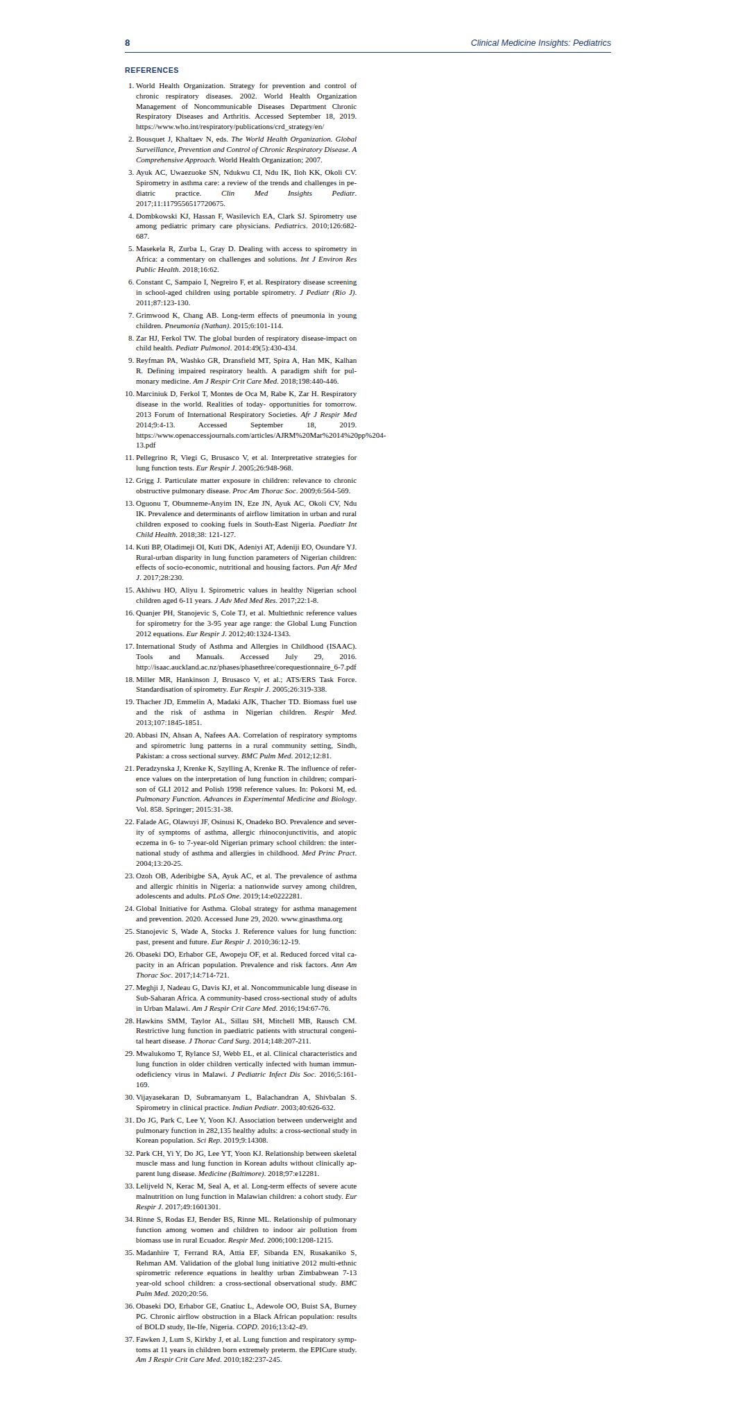8
Clinical Medicine Insights: Pediatrics
References
World Health Organization. Strategy for prevention and control of chronic respiratory diseases. 2002. World Health Organization Management of Noncommunicable Diseases Department Chronic Respiratory Diseases and Arthritis. Accessed September 18, 2019. https://www.who.int/respiratory/publications/crd_strategy/en/
Bousquet J, Khaltaev N, eds. The World Health Organization. Global Surveillance, Prevention and Control of Chronic Respiratory Disease. A Comprehensive Approach. World Health Organization; 2007.
Ayuk AC, Uwaezuoke SN, Ndukwu CI, Ndu IK, Iloh KK, Okoli CV. Spirometry in asthma care: a review of the trends and challenges in pediatric practice. Clin Med Insights Pediatr. 2017;11:1179556517720675.
Dombkowski KJ, Hassan F, Wasilevich EA, Clark SJ. Spirometry use among pediatric primary care physicians. Pediatrics. 2010;126:682-687.
Masekela R, Zurba L, Gray D. Dealing with access to spirometry in Africa: a commentary on challenges and solutions. Int J Environ Res Public Health. 2018;16:62.
Constant C, Sampaio I, Negreiro F, et al. Respiratory disease screening in school-aged children using portable spirometry. J Pediatr (Rio J). 2011;87:123-130.
Grimwood K, Chang AB. Long-term effects of pneumonia in young children. Pneumonia (Nathan). 2015;6:101-114.
Zar HJ, Ferkol TW. The global burden of respiratory disease-impact on child health. Pediatr Pulmonol. 2014:49(5):430-434.
Reyfman PA, Washko GR, Dransfield MT, Spira A, Han MK, Kalhan R. Defining impaired respiratory health. A paradigm shift for pulmonary medicine. Am J Respir Crit Care Med. 2018;198:440-446.
Marciniuk D, Ferkol T, Montes de Oca M, Rabe K, Zar H. Respiratory disease in the world. Realities of today- opportunities for tomorrow. 2013 Forum of International Respiratory Societies. Afr J Respir Med 2014;9:4-13. Accessed September 18, 2019. https://www.openaccessjournals.com/articles/AJRM%20Mar%2014%20pp%204-13.pdf
Pellegrino R, Viegi G, Brusasco V, et al. Interpretative strategies for lung function tests. Eur Respir J. 2005;26:948-968.
Grigg J. Particulate matter exposure in children: relevance to chronic obstructive pulmonary disease. Proc Am Thorac Soc. 2009;6:564-569.
Oguonu T, Obumneme-Anyim IN, Eze JN, Ayuk AC, Okoli CV, Ndu IK. Prevalence and determinants of airflow limitation in urban and rural children exposed to cooking fuels in South-East Nigeria. Paediatr Int Child Health. 2018;38: 121-127.
Kuti BP, Oladimeji OI, Kuti DK, Adeniyi AT, Adeniji EO, Osundare YJ. Rural-urban disparity in lung function parameters of Nigerian children: effects of socio-economic, nutritional and housing factors. Pan Afr Med J. 2017;28:230.
Akhiwu HO, Aliyu I. Spirometric values in healthy Nigerian school children aged 6-11 years. J Adv Med Med Res. 2017;22:1-8.
Quanjer PH, Stanojevic S, Cole TJ, et al. Multiethnic reference values for spirometry for the 3-95 year age range: the Global Lung Function 2012 equations. Eur Respir J. 2012;40:1324-1343.
International Study of Asthma and Allergies in Childhood (ISAAC). Tools and Manuals. Accessed July 29, 2016. http://isaac.auckland.ac.nz/phases/phasethree/corequestionnaire_6-7.pdf
Miller MR, Hankinson J, Brusasco V, et al.; ATS/ERS Task Force. Standardisation of spirometry. Eur Respir J. 2005;26:319-338.
Thacher JD, Emmelin A, Madaki AJK, Thacher TD. Biomass fuel use and the risk of asthma in Nigerian children. Respir Med. 2013;107:1845-1851.
Abbasi IN, Ahsan A, Nafees AA. Correlation of respiratory symptoms and spirometric lung patterns in a rural community setting, Sindh, Pakistan: a cross sectional survey. BMC Pulm Med. 2012;12:81.
Peradzynska J, Krenke K, Szylling A, Krenke R. The influence of reference values on the interpretation of lung function in children; comparison of GLI 2012 and Polish 1998 reference values. In: Pokorsi M, ed. Pulmonary Function. Advances in Experimental Medicine and Biology. Vol. 858. Springer; 2015:31-38.
Falade AG, Olawuyi JF, Osinusi K, Onadeko BO. Prevalence and severity of symptoms of asthma, allergic rhinoconjunctivitis, and atopic eczema in 6- to 7-year-old Nigerian primary school children: the international study of asthma and allergies in childhood. Med Princ Pract. 2004;13:20-25.
Ozoh OB, Aderibigbe SA, Ayuk AC, et al. The prevalence of asthma and allergic rhinitis in Nigeria: a nationwide survey among children, adolescents and adults. PLoS One. 2019;14:e0222281.
Global Initiative for Asthma. Global strategy for asthma management and prevention. 2020. Accessed June 29, 2020. www.ginasthma.org
Stanojevic S, Wade A, Stocks J. Reference values for lung function: past, present and future. Eur Respir J. 2010;36:12-19.
Obaseki DO, Erhabor GE, Awopeju OF, et al. Reduced forced vital capacity in an African population. Prevalence and risk factors. Ann Am Thorac Soc. 2017;14:714-721.
Meghji J, Nadeau G, Davis KJ, et al. Noncommunicable lung disease in Sub-Saharan Africa. A community-based cross-sectional study of adults in Urban Malawi. Am J Respir Crit Care Med. 2016;194:67-76.
Hawkins SMM, Taylor AL, Sillau SH, Mitchell MB, Rausch CM. Restrictive lung function in paediatric patients with structural congenital heart disease. J Thorac Card Surg. 2014;148:207-211.
Mwalukomo T, Rylance SJ, Webb EL, et al. Clinical characteristics and lung function in older children vertically infected with human immunodeficiency virus in Malawi. J Pediatric Infect Dis Soc. 2016;5:161-169.
Vijayasekaran D, Subramanyam L, Balachandran A, Shivbalan S. Spirometry in clinical practice. Indian Pediatr. 2003;40:626-632.
Do JG, Park C, Lee Y, Yoon KJ. Association between underweight and pulmonary function in 282,135 healthy adults: a cross-sectional study in Korean population. Sci Rep. 2019;9:14308.
Park CH, Yi Y, Do JG, Lee YT, Yoon KJ. Relationship between skeletal muscle mass and lung function in Korean adults without clinically apparent lung disease. Medicine (Baltimore). 2018;97:e12281.
Lelijveld N, Kerac M, Seal A, et al. Long-term effects of severe acute malnutrition on lung function in Malawian children: a cohort study. Eur Respir J. 2017;49:1601301.
Rinne S, Rodas EJ, Bender BS, Rinne ML. Relationship of pulmonary function among women and children to indoor air pollution from biomass use in rural Ecuador. Respir Med. 2006;100:1208-1215.
Madanhire T, Ferrand RA, Attia EF, Sibanda EN, Rusakaniko S, Rehman AM. Validation of the global lung initiative 2012 multi-ethnic spirometric reference equations in healthy urban Zimbabwean 7-13 year-old school children: a cross-sectional observational study. BMC Pulm Med. 2020;20:56.
Obaseki DO, Erhabor GE, Gnatiuc L, Adewole OO, Buist SA, Burney PG. Chronic airflow obstruction in a Black African population: results of BOLD study, Ile-Ife, Nigeria. COPD. 2016;13:42-49.
Fawken J, Lum S, Kirkby J, et al. Lung function and respiratory symptoms at 11 years in children born extremely preterm. the EPICure study. Am J Respir Crit Care Med. 2010;182:237-245.